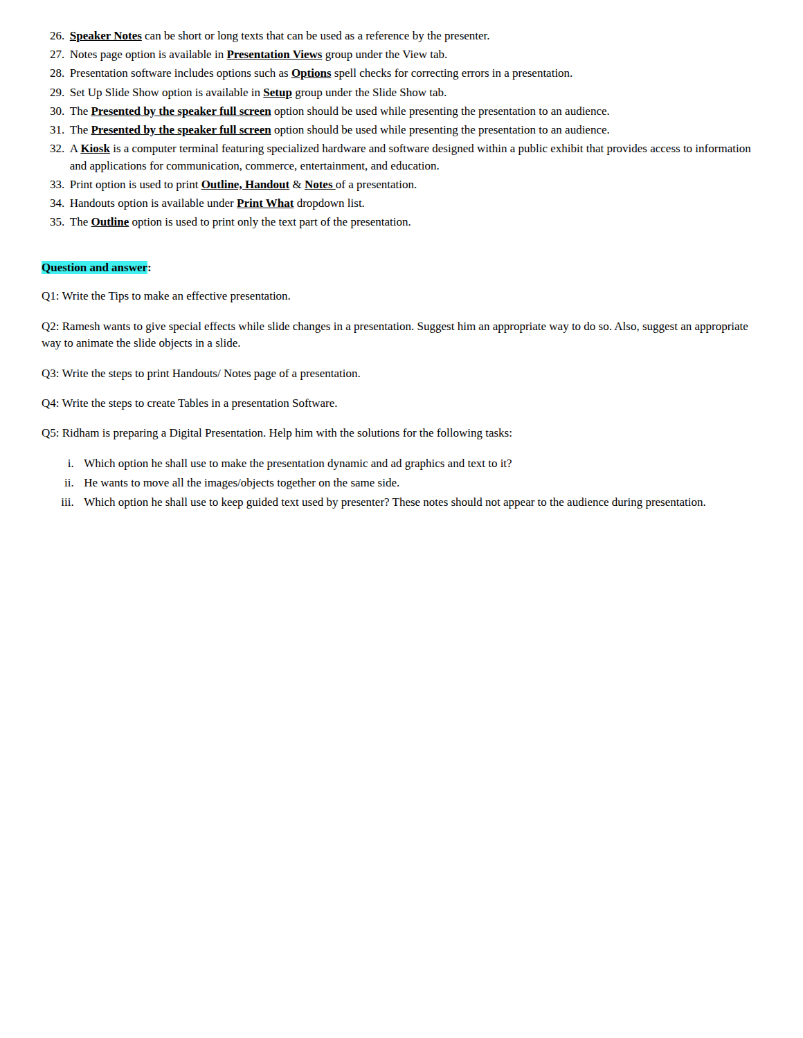Speaker Notes can be short or long texts that can be used as a reference by the presenter.
Notes page option is available in Presentation Views group under the View tab.
Presentation software includes options such as Options spell checks for correcting errors in a presentation.
Set Up Slide Show option is available in Setup group under the Slide Show tab.
The Presented by the speaker full screen option should be used while presenting the presentation to an audience.
The Presented by the speaker full screen option should be used while presenting the presentation to an audience.
A Kiosk is a computer terminal featuring specialized hardware and software designed within a public exhibit that provides access to information and applications for communication, commerce, entertainment, and education.
Print option is used to print Outline, Handout & Notes of a presentation.
Handouts option is available under Print What dropdown list.
The Outline option is used to print only the text part of the presentation.
Question and answer:
Q1: Write the Tips to make an effective presentation.
Q2: Ramesh wants to give special effects while slide changes in a presentation. Suggest him an appropriate way to do so. Also, suggest an appropriate way to animate the slide objects in a slide.
Q3: Write the steps to print Handouts/ Notes page of a presentation.
Q4: Write the steps to create Tables in a presentation Software.
Q5: Ridham is preparing a Digital Presentation. Help him with the solutions for the following tasks:
Which option he shall use to make the presentation dynamic and ad graphics and text to it?
He wants to move all the images/objects together on the same side.
Which option he shall use to keep guided text used by presenter? These notes should not appear to the audience during presentation.